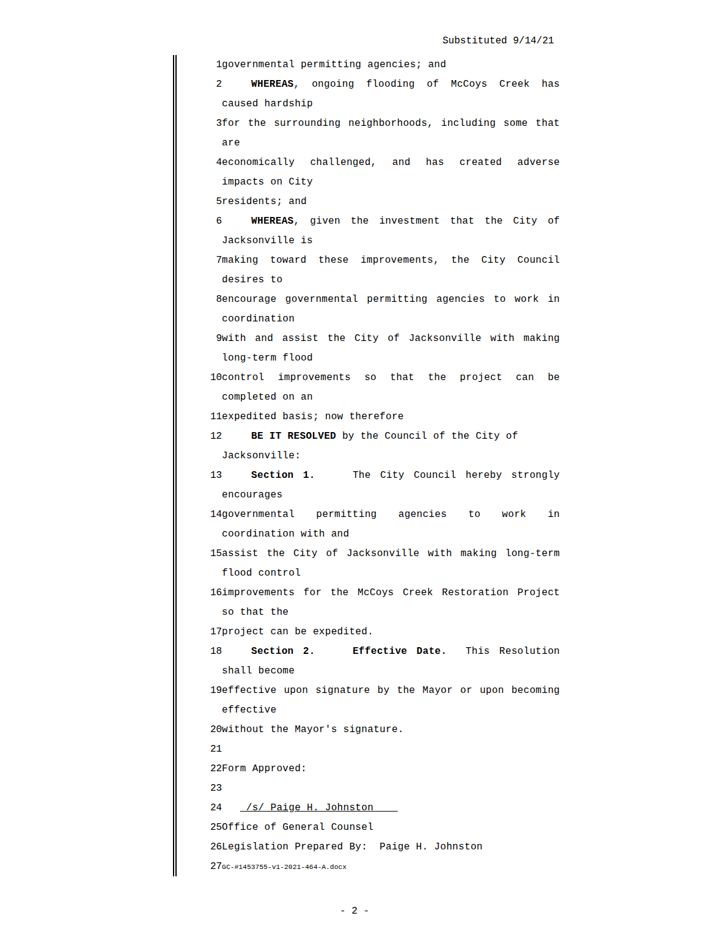Substituted 9/14/21
| 1 | governmental permitting agencies; and |
| 2 | WHEREAS , ongoing flooding of McCoys Creek has caused hardship |
| 3 | for the surrounding neighborhoods, including some that are |
| 4 | economically challenged, and has created adverse impacts on City |
| 5 | residents; and |
| 6 | WHEREAS , given the investment that the City of Jacksonville is |
| 7 | making toward these improvements, the City Council desires to |
| 8 | encourage governmental permitting agencies to work in coordination |
| 9 | with and assist the City of Jacksonville with making long-term flood |
| 10 | control improvements so that the project can be completed on an |
| 11 | expedited basis; now therefore |
| 12 | BE IT RESOLVED by the Council of the City of Jacksonville: |
| 13 | Section 1. The City Council hereby strongly encourages |
| 14 | governmental permitting agencies to work in coordination with and |
| 15 | assist the City of Jacksonville with making long-term flood control |
| 16 | improvements for the McCoys Creek Restoration Project so that the |
| 17 | project can be expedited. |
| 18 | Section 2. Effective Date. This Resolution shall become |
| 19 | effective upon signature by the Mayor or upon becoming effective |
| 20 | without the Mayor's signature. |
| 21 | |
| 22 | Form Approved: |
| 23 | |
| 24 | /s/ Paige H. Johnston |
| 25 | Office of General Counsel |
| 26 | Legislation Prepared By: Paige H. Johnston |
| 27 | GC-#1453755-v1-2021-464-A.docx |
- 2 -